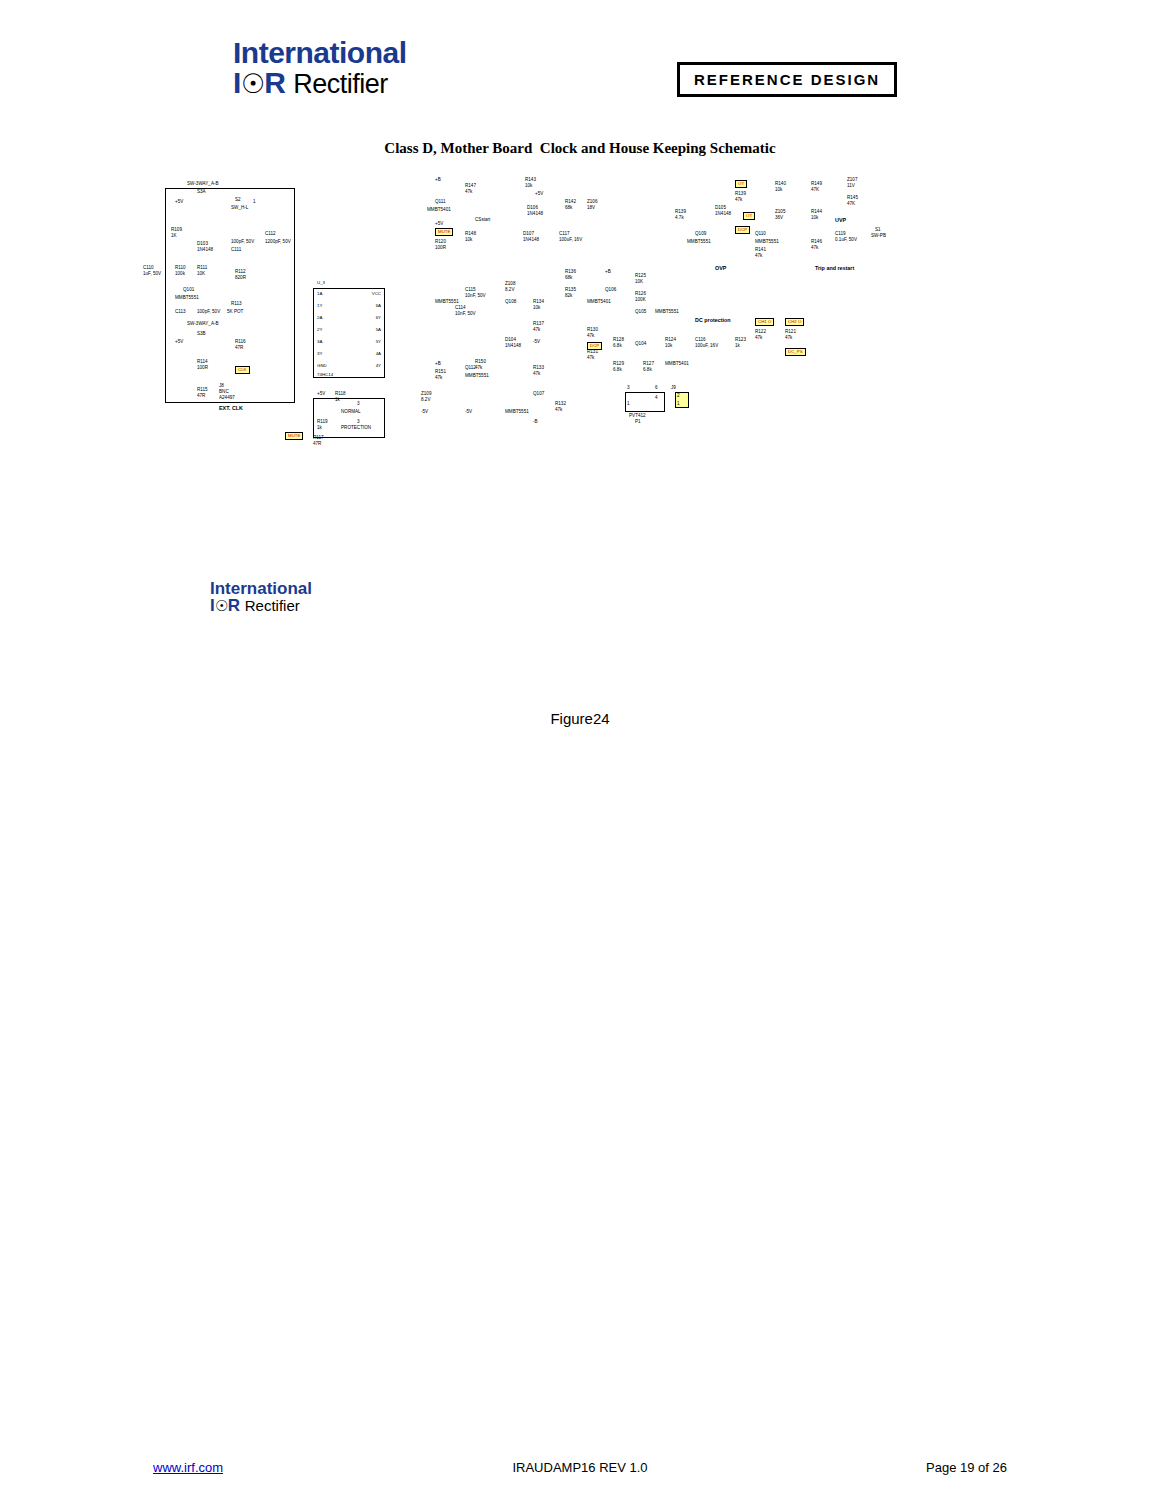International
I☉R Rectifier
REFERENCE DESIGN
Class D, Mother Board Clock and House Keeping Schematic
SW-3WAY_A-B S3A +5V S2 SW_H-L 1 R109 1K D103 1N4148 100pF, 50V C111 C112 1200pF, 50V C110 1uF, 50V R110 100k R111 10K R112 820R Q101 MMBT5551 C113 100pF, 50V R113 5K POT SW-3WAY_A-B S3B +5V R116 47R R114 100R R115 47R J8 BNC A24497 EXT. CLK
CLK
U_3 1A VCC 1Y 6A 2A 6Y 2Y 5A 3A 5Y 3Y 4A GND 4Y 74HC14
+5V R118 1k 3 NORMAL R119 1k PROTECTION 3
MUTE
R117 47R +B R147 47k R143 10k Q111 MMBT5401 +5V CSstart D106 1N4148 R142 68k Z106 18V D107 1N4148 C117 100uF, 16V
MUTE
+5V R120 100R R148 10k
OT
R139 4.7k D105 1N4148
OT
R139 47k R140 10k R149 47K Z107 11V R145 47K Z105 36V R144 10k UVP
DCP
Q109 MMBT5551 Q110 MMBT5551 R141 47k R146 47k C119 0.1uF, 50V S1 SW-PB OVP Trip and restart R136 68k R135 82k C115 10nF, 50V C114 10nF, 50V MMBT5551 Z108 8.2V Q108 R134 10k R137 47k D104 1N4148 -5V +B R125 10K R126 100K Q106 MMBT5401 Q105 MMBT5551 DC protection
CH1 O
CH2 O
R130 47k
DCP
R128 6.8k R131 47k Q104 R124 10k C116 100uF, 16V R123 1k R122 47k R121 47k
DC_PS
R129 6.8k R127 6.8k MMBT5401 +B R151 47k Q112 MMBT5551 R150 47k R133 47k Z109 8.2V -5V -5V Q107 MMBT5551 R132 47k -B
PVT412 P1 3 6 4 1
J9 2 1
Figure24
International
I☉R Rectifier
www.irf.com IRAUDAMP16 REV 1.0 Page 19 of 26